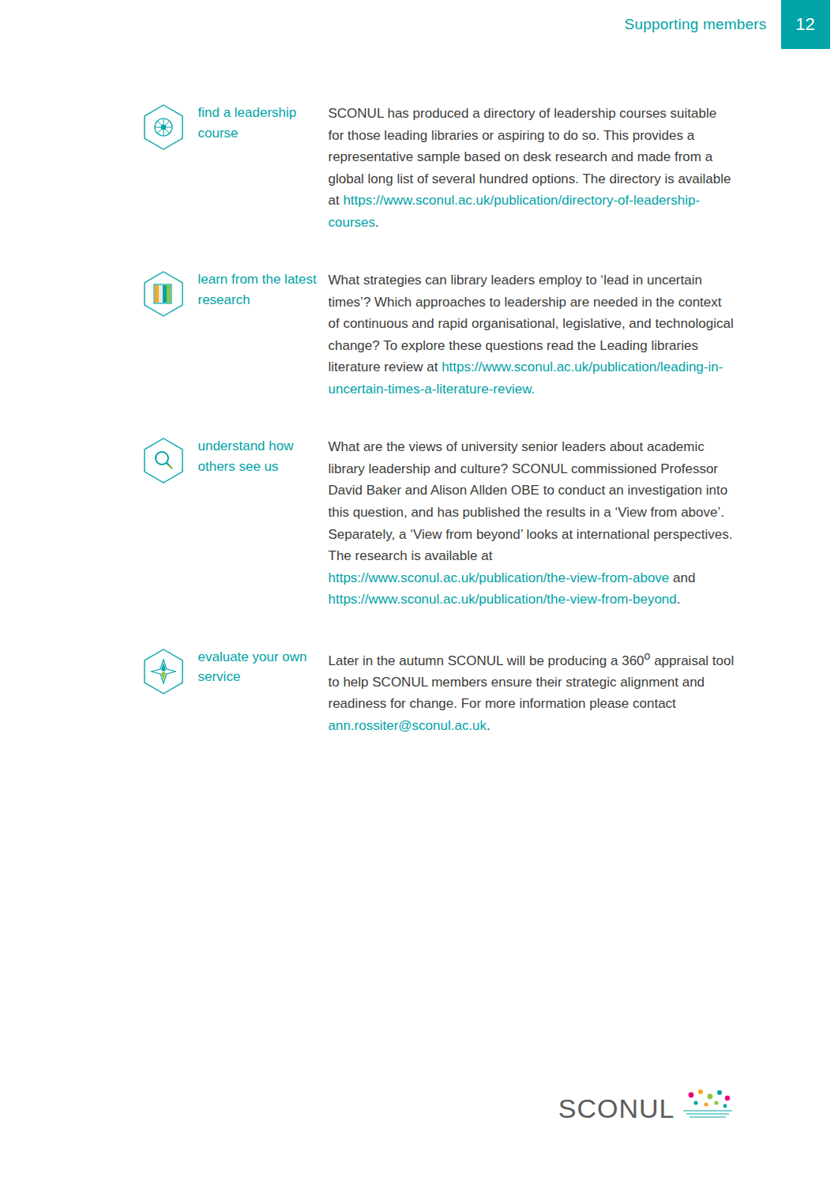Supporting members
12
find a leadership course
SCONUL has produced a directory of leadership courses suitable for those leading libraries or aspiring to do so. This provides a representative sample based on desk research and made from a global long list of several hundred options. The directory is available at https://www.sconul.ac.uk/publication/directory-of-leadership-courses.
learn from the latest research
What strategies can library leaders employ to ‘lead in uncertain times’? Which approaches to leadership are needed in the context of continuous and rapid organisational, legislative, and technological change? To explore these questions read the Leading libraries literature review at https://www.sconul.ac.uk/publication/leading-in-uncertain-times-a-literature-review.
understand how others see us
What are the views of university senior leaders about academic library leadership and culture? SCONUL commissioned Professor David Baker and Alison Allden OBE to conduct an investigation into this question, and has published the results in a ‘View from above’. Separately, a ‘View from beyond’ looks at international perspectives. The research is available at https://www.sconul.ac.uk/publication/the-view-from-above and https://www.sconul.ac.uk/publication/the-view-from-beyond.
evaluate your own service
Later in the autumn SCONUL will be producing a 360o appraisal tool to help SCONUL members ensure their strategic alignment and readiness for change. For more information please contact ann.rossiter@sconul.ac.uk.
SCONUL